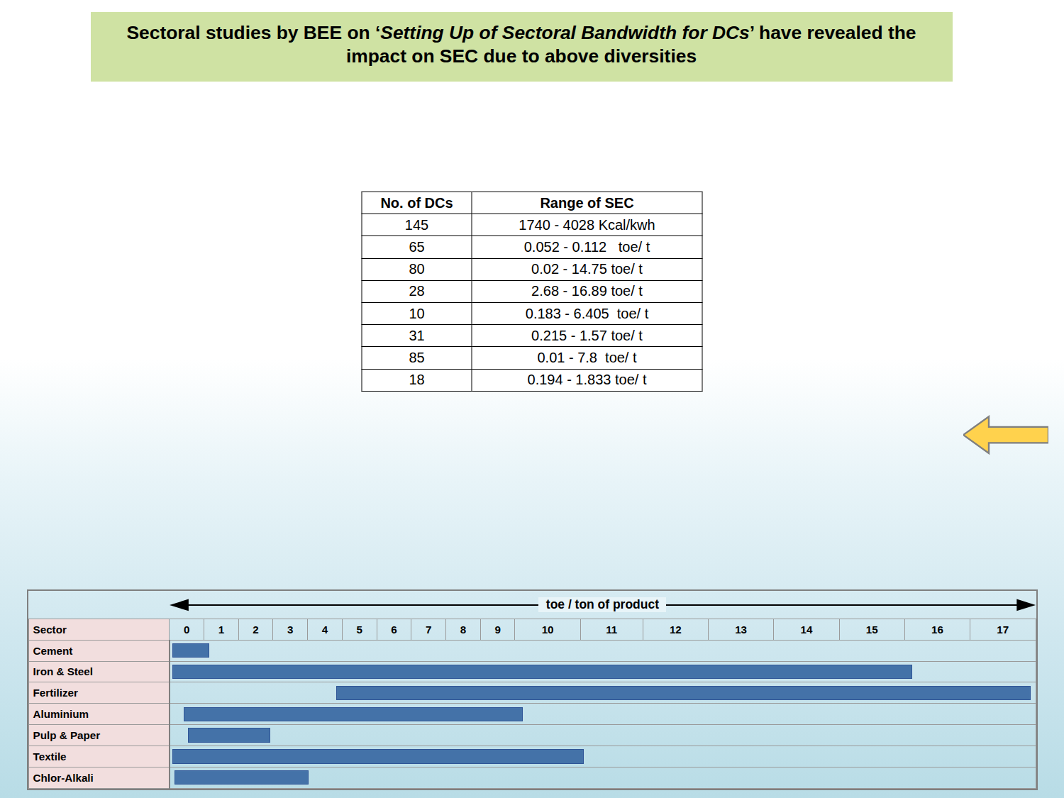Sectoral studies by BEE on ‘Setting Up of Sectoral Bandwidth for DCs’ have revealed the impact on SEC due to above diversities
| No. of DCs | Range of SEC |
| --- | --- |
| 145 | 1740 - 4028 Kcal/kwh |
| 65 | 0.052 - 0.112 toe/ t |
| 80 | 0.02 - 14.75 toe/ t |
| 28 | 2.68 - 16.89 toe/ t |
| 10 | 0.183 - 6.405 toe/ t |
| 31 | 0.215 - 1.57 toe/ t |
| 85 | 0.01 - 7.8 toe/ t |
| 18 | 0.194 - 1.833 toe/ t |
| | toe / ton of product |
| Sector | 0 | 1 | 2 | 3 | 4 | 5 | 6 | 7 | 8 | 9 | 10 | 11 | 12 | 13 | 14 | 15 | 16 | 17 |
| Cement | |
| Iron & Steel | |
| Fertilizer | |
| Aluminium | |
| Pulp & Paper | |
| Textile | |
| Chlor-Alkali | |